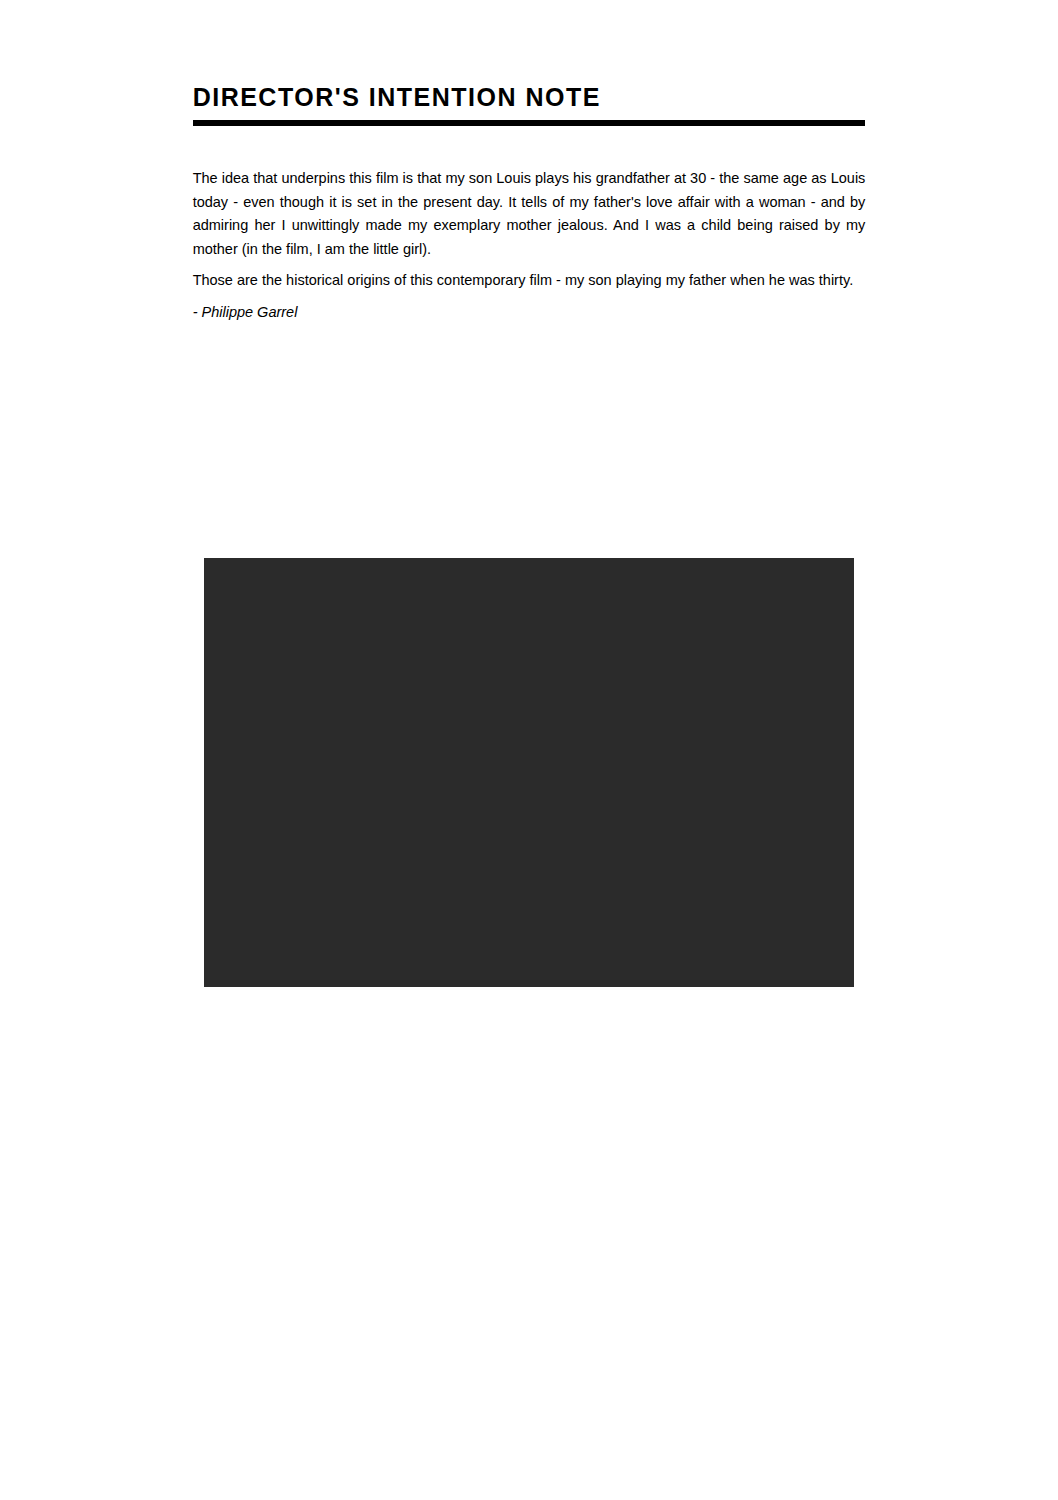Director's Intention Note
The idea that underpins this film is that my son Louis plays his grandfather at 30 - the same age as Louis today - even though it is set in the present day. It tells of my father's love affair with a woman - and by admiring her I unwittingly made my exemplary mother jealous. And I was a child being raised by my mother (in the film, I am the little girl).
Those are the historical origins of this contemporary film - my son playing my father when he was thirty.
- Philippe Garrel